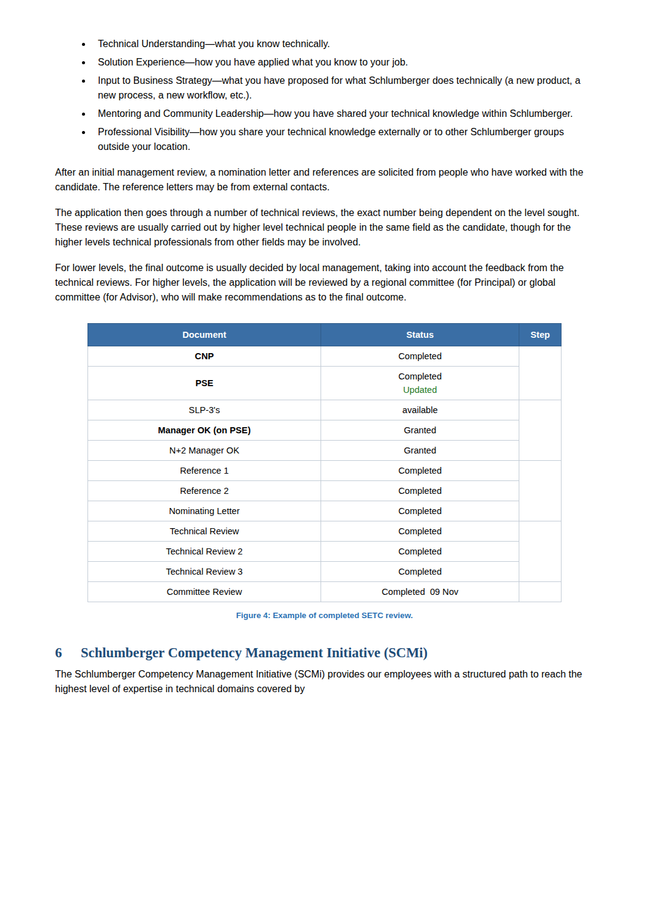Technical Understanding—what you know technically.
Solution Experience—how you have applied what you know to your job.
Input to Business Strategy—what you have proposed for what Schlumberger does technically (a new product, a new process, a new workflow, etc.).
Mentoring and Community Leadership—how you have shared your technical knowledge within Schlumberger.
Professional Visibility—how you share your technical knowledge externally or to other Schlumberger groups outside your location.
After an initial management review, a nomination letter and references are solicited from people who have worked with the candidate. The reference letters may be from external contacts.
The application then goes through a number of technical reviews, the exact number being dependent on the level sought. These reviews are usually carried out by higher level technical people in the same field as the candidate, though for the higher levels technical professionals from other fields may be involved.
For lower levels, the final outcome is usually decided by local management, taking into account the feedback from the technical reviews. For higher levels, the application will be reviewed by a regional committee (for Principal) or global committee (for Advisor), who will make recommendations as to the final outcome.
| Document | Status | Step |
| --- | --- | --- |
| CNP | Completed | |
| PSE | Completed Updated |
| SLP-3's | available | |
| Manager OK (on PSE) | Granted |
| N+2 Manager OK | Granted |
| Reference 1 | Completed | |
| Reference 2 | Completed |
| Nominating Letter | Completed |
| Technical Review | Completed | |
| Technical Review 2 | Completed |
| Technical Review 3 | Completed |
| Committee Review | Completed 09 Nov | |
Figure 4: Example of completed SETC review.
6 Schlumberger Competency Management Initiative (SCMi)
The Schlumberger Competency Management Initiative (SCMi) provides our employees with a structured path to reach the highest level of expertise in technical domains covered by